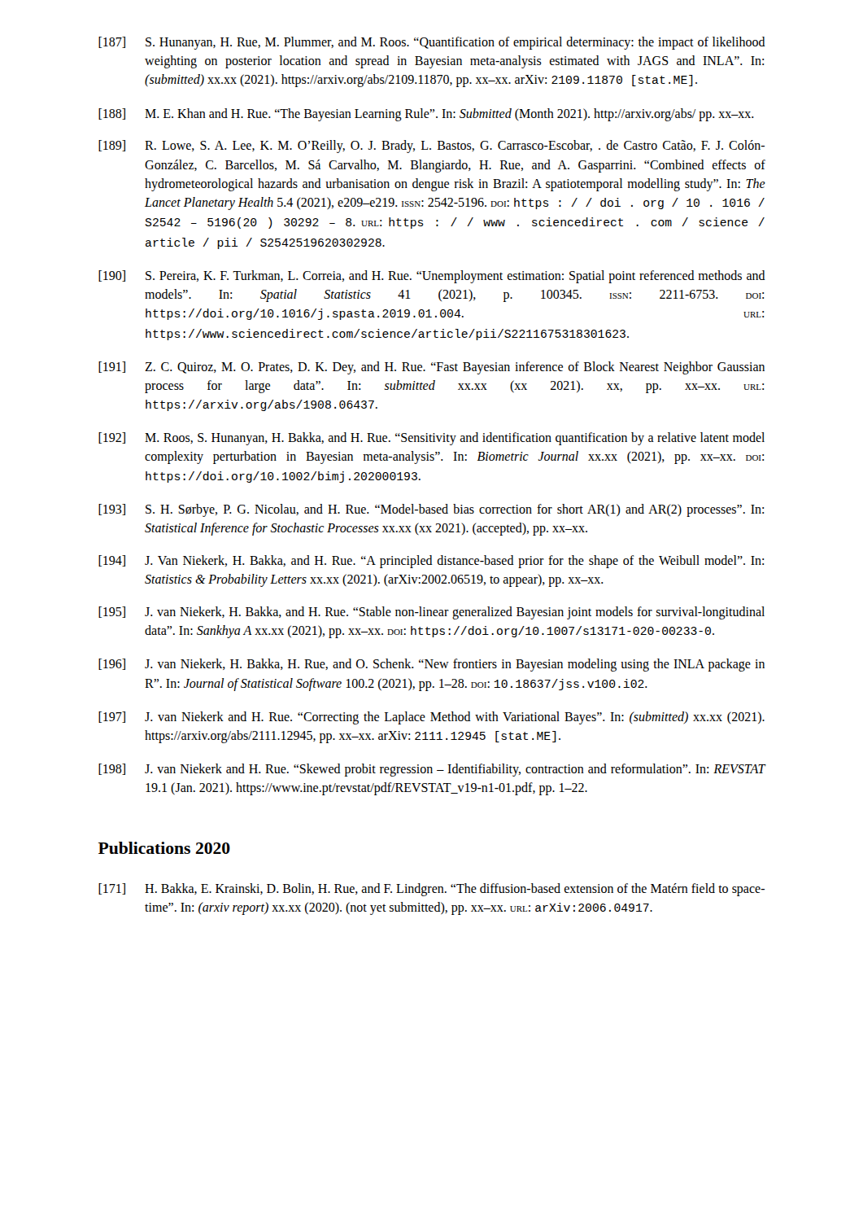[187] S. Hunanyan, H. Rue, M. Plummer, and M. Roos. “Quantification of empirical determinacy: the impact of likelihood weighting on posterior location and spread in Bayesian meta-analysis estimated with JAGS and INLA”. In: (submitted) xx.xx (2021). https://arxiv.org/abs/2109.11870, pp. xx–xx. arXiv: 2109.11870 [stat.ME].
[188] M. E. Khan and H. Rue. “The Bayesian Learning Rule”. In: Submitted (Month 2021). http://arxiv.org/abs/ pp. xx–xx.
[189] R. Lowe, S. A. Lee, K. M. O’Reilly, O. J. Brady, L. Bastos, G. Carrasco-Escobar, . de Castro Catão, F. J. Colón-González, C. Barcellos, M. Sá Carvalho, M. Blangiardo, H. Rue, and A. Gasparrini. “Combined effects of hydrometeorological hazards and urbanisation on dengue risk in Brazil: A spatiotemporal modelling study”. In: The Lancet Planetary Health 5.4 (2021), e209–e219. issn: 2542-5196. doi: https : / / doi . org / 10 . 1016 / S2542 – 5196(20 ) 30292 – 8. url: https : / / www . sciencedirect . com / science / article / pii / S2542519620302928.
[190] S. Pereira, K. F. Turkman, L. Correia, and H. Rue. “Unemployment estimation: Spatial point referenced methods and models”. In: Spatial Statistics 41 (2021), p. 100345. issn: 2211-6753. doi: https://doi.org/10.1016/j.spasta.2019.01.004. url: https://www.sciencedirect.com/science/article/pii/S2211675318301623.
[191] Z. C. Quiroz, M. O. Prates, D. K. Dey, and H. Rue. “Fast Bayesian inference of Block Nearest Neighbor Gaussian process for large data”. In: submitted xx.xx (xx 2021). xx, pp. xx–xx. url: https://arxiv.org/abs/1908.06437.
[192] M. Roos, S. Hunanyan, H. Bakka, and H. Rue. “Sensitivity and identification quantification by a relative latent model complexity perturbation in Bayesian meta-analysis”. In: Biometric Journal xx.xx (2021), pp. xx–xx. doi: https://doi.org/10.1002/bimj.202000193.
[193] S. H. Sørbye, P. G. Nicolau, and H. Rue. “Model-based bias correction for short AR(1) and AR(2) processes”. In: Statistical Inference for Stochastic Processes xx.xx (xx 2021). (accepted), pp. xx–xx.
[194] J. Van Niekerk, H. Bakka, and H. Rue. “A principled distance-based prior for the shape of the Weibull model”. In: Statistics & Probability Letters xx.xx (2021). (arXiv:2002.06519, to appear), pp. xx–xx.
[195] J. van Niekerk, H. Bakka, and H. Rue. “Stable non-linear generalized Bayesian joint models for survival-longitudinal data”. In: Sankhya A xx.xx (2021), pp. xx–xx. doi: https://doi.org/10.1007/s13171-020-00233-0.
[196] J. van Niekerk, H. Bakka, H. Rue, and O. Schenk. “New frontiers in Bayesian modeling using the INLA package in R”. In: Journal of Statistical Software 100.2 (2021), pp. 1–28. doi: 10.18637/jss.v100.i02.
[197] J. van Niekerk and H. Rue. “Correcting the Laplace Method with Variational Bayes”. In: (submitted) xx.xx (2021). https://arxiv.org/abs/2111.12945, pp. xx–xx. arXiv: 2111.12945 [stat.ME].
[198] J. van Niekerk and H. Rue. “Skewed probit regression – Identifiability, contraction and reformulation”. In: REVSTAT 19.1 (Jan. 2021). https://www.ine.pt/revstat/pdf/REVSTAT_v19-n1-01.pdf, pp. 1–22.
Publications 2020
[171] H. Bakka, E. Krainski, D. Bolin, H. Rue, and F. Lindgren. “The diffusion-based extension of the Matérn field to space-time”. In: (arxiv report) xx.xx (2020). (not yet submitted), pp. xx–xx. url: arXiv:2006.04917.